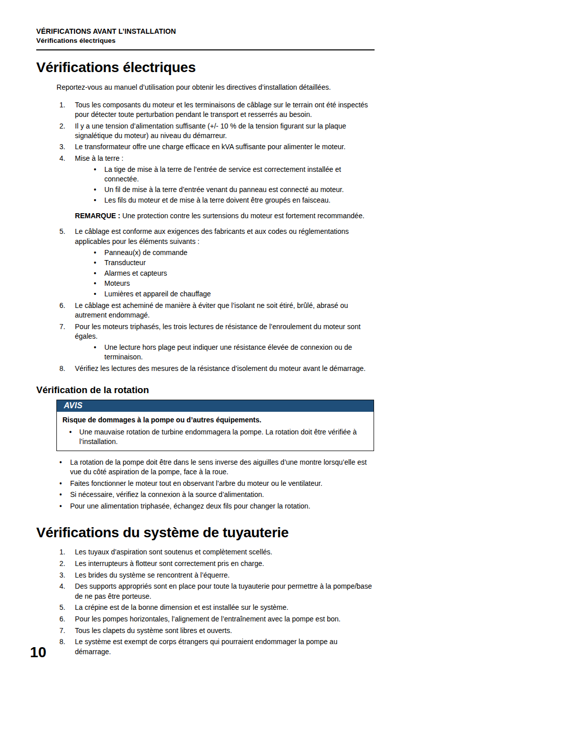VÉRIFICATIONS AVANT L’INSTALLATION
Vérifications électriques
Vérifications électriques
Reportez-vous au manuel d’utilisation pour obtenir les directives d’installation détaillées.
Tous les composants du moteur et les terminaisons de câblage sur le terrain ont été inspectés pour détecter toute perturbation pendant le transport et resserrés au besoin.
Il y a une tension d’alimentation suffisante (+/- 10 % de la tension figurant sur la plaque signalétique du moteur) au niveau du démarreur.
Le transformateur offre une charge efficace en kVA suffisante pour alimenter le moteur.
Mise à la terre :
La tige de mise à la terre de l’entrée de service est correctement installée et connectée.
Un fil de mise à la terre d’entrée venant du panneau est connecté au moteur.
Les fils du moteur et de mise à la terre doivent être groupés en faisceau.
REMARQUE : Une protection contre les surtensions du moteur est fortement recommandée.
Le câblage est conforme aux exigences des fabricants et aux codes ou réglementations applicables pour les éléments suivants :
Panneau(x) de commande
Transducteur
Alarmes et capteurs
Moteurs
Lumières et appareil de chauffage
Le câblage est acheminé de manière à éviter que l’isolant ne soit étiré, brûlé, abrasé ou autrement endommagé.
Pour les moteurs triphasés, les trois lectures de résistance de l’enroulement du moteur sont égales.
Une lecture hors plage peut indiquer une résistance élevée de connexion ou de terminaison.
Vérifiez les lectures des mesures de la résistance d’isolement du moteur avant le démarrage.
Vérification de la rotation
AVIS
Risque de dommages à la pompe ou d’autres équipements.
Une mauvaise rotation de turbine endommagera la pompe. La rotation doit être vérifiée à l’installation.
La rotation de la pompe doit être dans le sens inverse des aiguilles d’une montre lorsqu’elle est vue du côté aspiration de la pompe, face à la roue.
Faites fonctionner le moteur tout en observant l’arbre du moteur ou le ventilateur.
Si nécessaire, vérifiez la connexion à la source d’alimentation.
Pour une alimentation triphasée, échangez deux fils pour changer la rotation.
Vérifications du système de tuyauterie
Les tuyaux d’aspiration sont soutenus et complètement scellés.
Les interrupteurs à flotteur sont correctement pris en charge.
Les brides du système se rencontrent à l’équerre.
Des supports appropriés sont en place pour toute la tuyauterie pour permettre à la pompe/base de ne pas être porteuse.
La crépine est de la bonne dimension et est installée sur le système.
Pour les pompes horizontales, l’alignement de l’entraînement avec la pompe est bon.
Tous les clapets du système sont libres et ouverts.
Le système est exempt de corps étrangers qui pourraient endommager la pompe au démarrage.
10